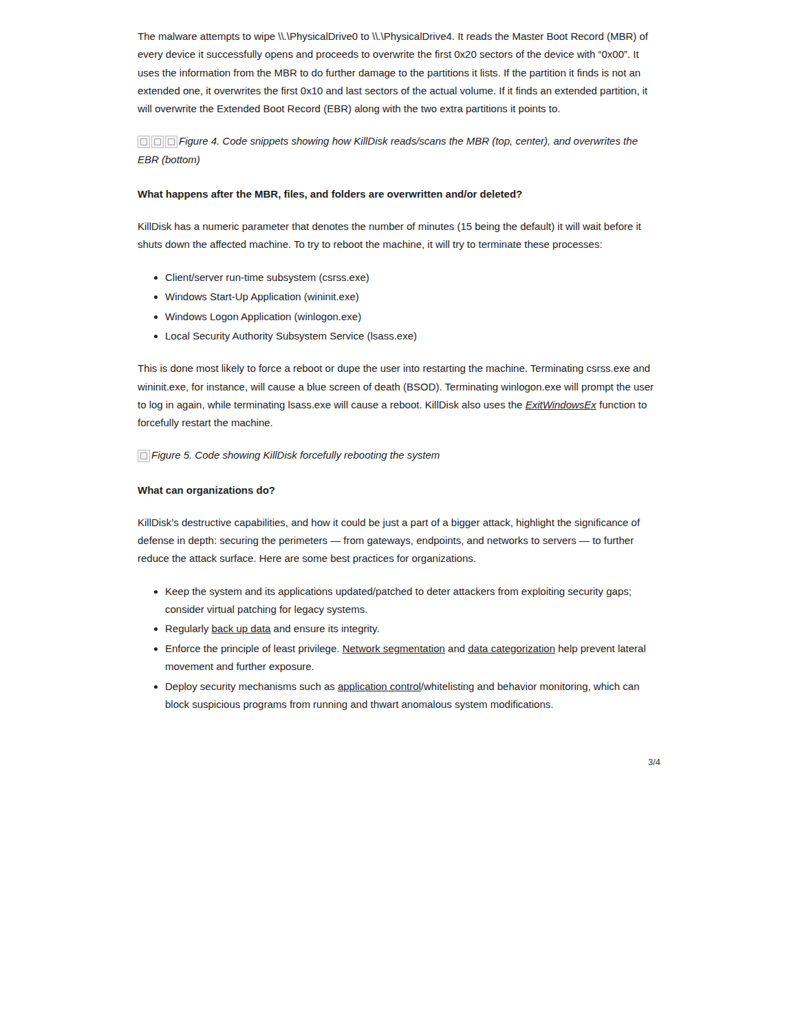The malware attempts to wipe \\.\PhysicalDrive0 to \\.\PhysicalDrive4. It reads the Master Boot Record (MBR) of every device it successfully opens and proceeds to overwrite the first 0x20 sectors of the device with “0x00”. It uses the information from the MBR to do further damage to the partitions it lists. If the partition it finds is not an extended one, it overwrites the first 0x10 and last sectors of the actual volume. If it finds an extended partition, it will overwrite the Extended Boot Record (EBR) along with the two extra partitions it points to.
Figure 4. Code snippets showing how KillDisk reads/scans the MBR (top, center), and overwrites the EBR (bottom)
What happens after the MBR, files, and folders are overwritten and/or deleted?
KillDisk has a numeric parameter that denotes the number of minutes (15 being the default) it will wait before it shuts down the affected machine. To try to reboot the machine, it will try to terminate these processes:
Client/server run-time subsystem (csrss.exe)
Windows Start-Up Application (wininit.exe)
Windows Logon Application (winlogon.exe)
Local Security Authority Subsystem Service (lsass.exe)
This is done most likely to force a reboot or dupe the user into restarting the machine. Terminating csrss.exe and wininit.exe, for instance, will cause a blue screen of death (BSOD). Terminating winlogon.exe will prompt the user to log in again, while terminating lsass.exe will cause a reboot. KillDisk also uses the ExitWindowsEx function to forcefully restart the machine.
Figure 5. Code showing KillDisk forcefully rebooting the system
What can organizations do?
KillDisk’s destructive capabilities, and how it could be just a part of a bigger attack, highlight the significance of defense in depth: securing the perimeters — from gateways, endpoints, and networks to servers — to further reduce the attack surface. Here are some best practices for organizations.
Keep the system and its applications updated/patched to deter attackers from exploiting security gaps; consider virtual patching for legacy systems.
Regularly back up data and ensure its integrity.
Enforce the principle of least privilege. Network segmentation and data categorization help prevent lateral movement and further exposure.
Deploy security mechanisms such as application control/whitelisting and behavior monitoring, which can block suspicious programs from running and thwart anomalous system modifications.
3/4